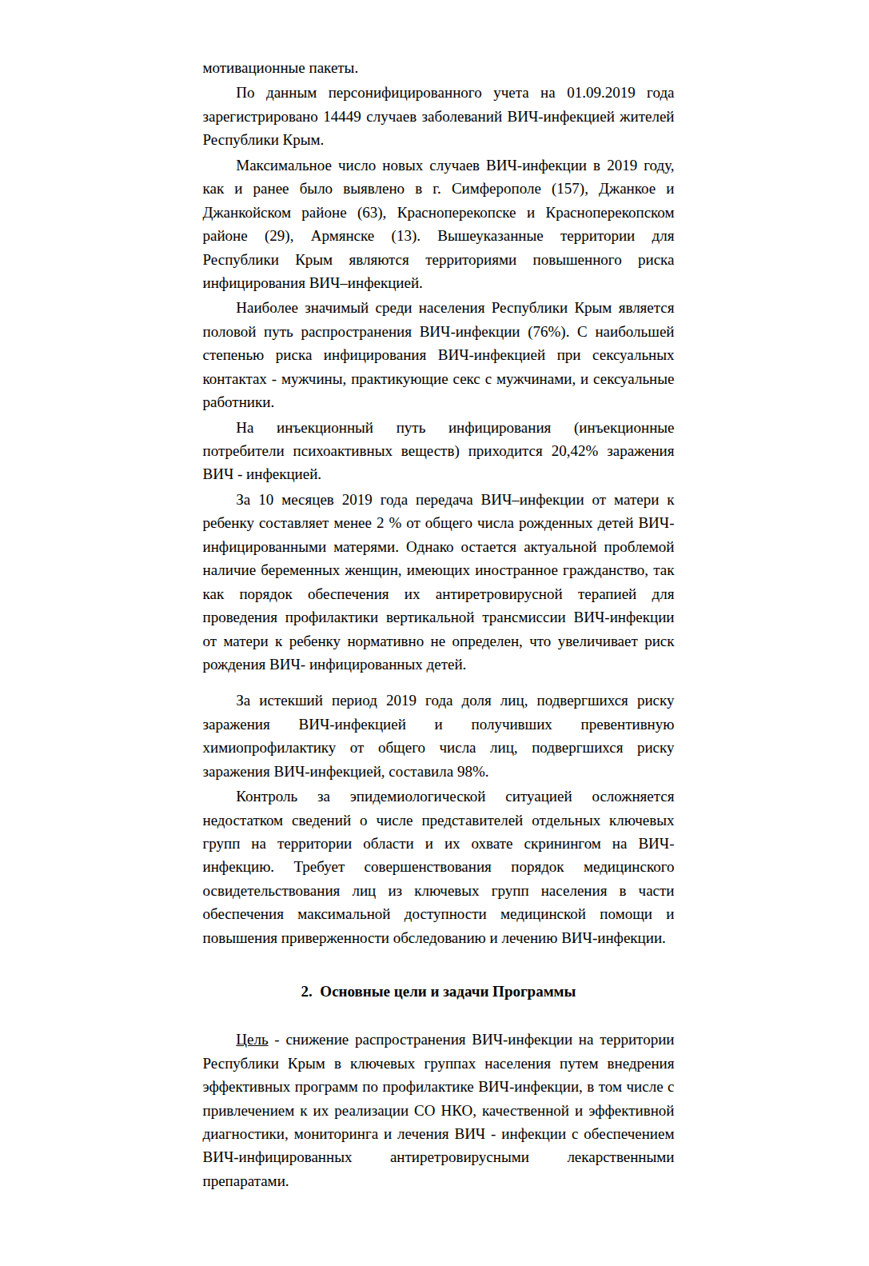мотивационные пакеты.
По данным персонифицированного учета на 01.09.2019 года зарегистрировано 14449 случаев заболеваний ВИЧ-инфекцией жителей Республики Крым.
Максимальное число новых случаев ВИЧ-инфекции в 2019 году, как и ранее было выявлено в г. Симферополе (157), Джанкое и Джанкойском районе (63), Красноперекопске и Красноперекопском районе (29), Армянске (13). Вышеуказанные территории для Республики Крым являются территориями повышенного риска инфицирования ВИЧ–инфекцией.
Наиболее значимый среди населения Республики Крым является половой путь распространения ВИЧ-инфекции (76%). С наибольшей степенью риска инфицирования ВИЧ-инфекцией при сексуальных контактах - мужчины, практикующие секс с мужчинами, и сексуальные работники.
На инъекционный путь инфицирования (инъекционные потребители психоактивных веществ) приходится 20,42% заражения ВИЧ - инфекцией.
За 10 месяцев 2019 года передача ВИЧ–инфекции от матери к ребенку составляет менее 2 % от общего числа рожденных детей ВИЧ-инфицированными матерями. Однако остается актуальной проблемой наличие беременных женщин, имеющих иностранное гражданство, так как порядок обеспечения их антиретровирусной терапией для проведения профилактики вертикальной трансмиссии ВИЧ-инфекции от матери к ребенку нормативно не определен, что увеличивает риск рождения ВИЧ- инфицированных детей.
За истекший период 2019 года доля лиц, подвергшихся риску заражения ВИЧ-инфекцией и получивших превентивную химиопрофилактику от общего числа лиц, подвергшихся риску заражения ВИЧ-инфекцией, составила 98%.
Контроль за эпидемиологической ситуацией осложняется недостатком сведений о числе представителей отдельных ключевых групп на территории области и их охвате скринингом на ВИЧ-инфекцию. Требует совершенствования порядок медицинского освидетельствования лиц из ключевых групп населения в части обеспечения максимальной доступности медицинской помощи и повышения приверженности обследованию и лечению ВИЧ-инфекции.
2. Основные цели и задачи Программы
Цель - снижение распространения ВИЧ-инфекции на территории Республики Крым в ключевых группах населения путем внедрения эффективных программ по профилактике ВИЧ-инфекции, в том числе с привлечением к их реализации СО НКО, качественной и эффективной диагностики, мониторинга и лечения ВИЧ - инфекции с обеспечением ВИЧ-инфицированных антиретровирусными лекарственными препаратами.